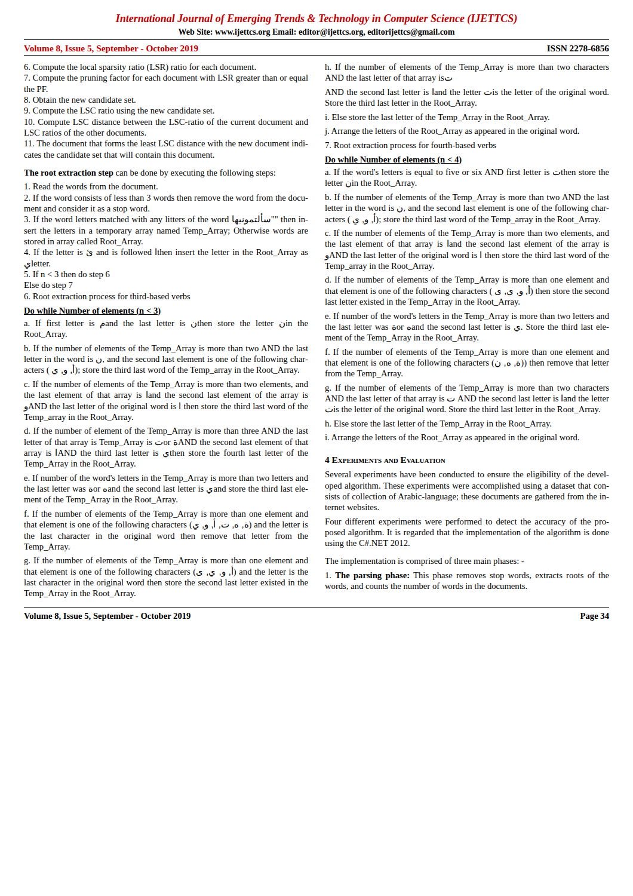International Journal of Emerging Trends & Technology in Computer Science (IJETTCS)
Web Site: www.ijettcs.org Email: editor@ijettcs.org, editorijettcs@gmail.com
Volume 8, Issue 5, September - October 2019 ISSN 2278-6856
6. Compute the local sparsity ratio (LSR) ratio for each document.
7. Compute the pruning factor for each document with LSR greater than or equal the PF.
8. Obtain the new candidate set.
9. Compute the LSC ratio using the new candidate set.
10. Compute LSC distance between the LSC-ratio of the current document and LSC ratios of the other documents.
11. The document that forms the least LSC distance with the new document indicates the candidate set that will contain this document.
The root extraction step can be done by executing the following steps:
1. Read the words from the document.
2. If the word consists of less than 3 words then remove the word from the document and consider it as a stop word.
3. If the word letters matched with any litters of the word سألتمونيها"" then insert the letters in a temporary array named Temp_Array; Otherwise words are stored in array called Root_Array.
4. If the letter is ئ and is followed اthen insert the letter in the Root_Array as يletter.
5. If n < 3 then do step 6
Else do step 7
6. Root extraction process for third-based verbs
Do while Number of elements (n < 3)
a. If first letter is مand the last letter is نthen store the letter نin the Root_Array.
b. If the number of elements of the Temp_Array is more than two AND the last letter in the word is ن, and the second last element is one of the following characters ( أ, و, ي); store the third last word of the Temp_array in the Root_Array.
c. If the number of elements of the Temp_Array is more than two elements, and the last element of that array is اand the second last element of the array is وAND the last letter of the original word is ا then store the third last word of the Temp_array in the Root_Array.
d. If the number of element of the Temp_Array is more than three AND the last letter of that array is Temp_Array is تor ةAND the second last element of that array is اAND the third last letter is يthen store the fourth last letter of the Temp_Array in the Root_Array.
e. If number of the word's letters in the Temp_Array is more than two letters and the last letter was ةor هand the second last letter is يand store the third last element of the Temp_Array in the Root_Array.
f. If the number of elements of the Temp_Array is more than one element and that element is one of the following characters (ة, ه, ت, أ, و, ي) and the letter is the last character in the original word then remove that letter from the Temp_Array.
g. If the number of elements of the Temp_Array is more than one element and that element is one of the following characters (أ, و, ي, ى) and the letter is the last character in the original word then store the second last letter existed in the Temp_Array in the Root_Array.
h. If the number of elements of the Temp_Array is more than two characters AND the last letter of that array isت
AND the second last letter is اand the letter تis the letter of the original word. Store the third last letter in the Root_Array.
i. Else store the last letter of the Temp_Array in the Root_Array.
j. Arrange the letters of the Root_Array as appeared in the original word.
7. Root extraction process for fourth-based verbs
Do while Number of elements (n < 4)
a. If the word's letters is equal to five or six AND first letter is تthen store the letter نin the Root_Array.
b. If the number of elements of the Temp_Array is more than two AND the last letter in the word is ن, and the second last element is one of the following characters ( أ, و, ي); store the third last word of the Temp_array in the Root_Array.
c. If the number of elements of the Temp_Array is more than two elements, and the last element of that array is اand the second last element of the array is وAND the last letter of the original word is ا then store the third last word of the Temp_array in the Root_Array.
d. If the number of elements of the Temp_Array is more than one element and that element is one of the following characters ( أ, و, ي, ى) then store the second last letter existed in the Temp_Array in the Root_Array.
e. If number of the word's letters in the Temp_Array is more than two letters and the last letter was ةor هand the second last letter is ي. Store the third last element of the Temp_Array in the Root_Array.
f. If the number of elements of the Temp_Array is more than one element and that element is one of the following characters (ة, ه, ن)) then remove that letter from the Temp_Array.
g. If the number of elements of the Temp_Array is more than two characters AND the last letter of that array is ت AND the second last letter is اand the letter تis the letter of the original word. Store the third last letter in the Root_Array.
h. Else store the last letter of the Temp_Array in the Root_Array.
i. Arrange the letters of the Root_Array as appeared in the original word.
4 Experiments and Evaluation
Several experiments have been conducted to ensure the eligibility of the developed algorithm. These experiments were accomplished using a dataset that consists of collection of Arabic-language; these documents are gathered from the internet websites.
Four different experiments were performed to detect the accuracy of the proposed algorithm. It is regarded that the implementation of the algorithm is done using the C#.NET 2012.
The implementation is comprised of three main phases: -
1. The parsing phase: This phase removes stop words, extracts roots of the words, and counts the number of words in the documents.
Volume 8, Issue 5, September - October 2019 Page 34